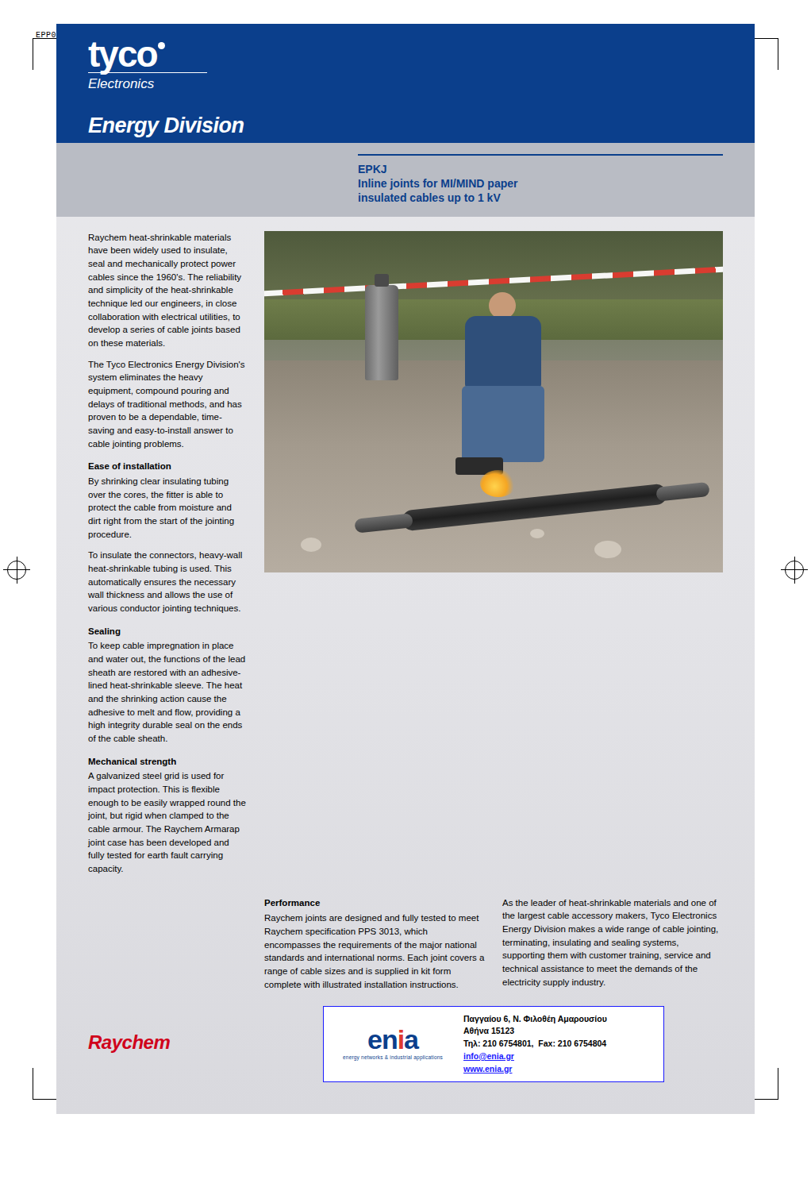EPP01214/02 14.05.2002 10:41 Uhr Seite 1
tyco
Electronics
Energy Division
EPKJ
Inline joints for MI/MIND paper
insulated cables up to 1 kV
Raychem heat-shrinkable materials have been widely used to insulate, seal and mechanically protect power cables since the 1960's. The reliability and simplicity of the heat-shrinkable technique led our engineers, in close collaboration with electrical utilities, to develop a series of cable joints based on these materials.
The Tyco Electronics Energy Division's system eliminates the heavy equipment, compound pouring and delays of traditional methods, and has proven to be a dependable, time-saving and easy-to-install answer to cable jointing problems.
Ease of installation
By shrinking clear insulating tubing over the cores, the fitter is able to protect the cable from moisture and dirt right from the start of the jointing procedure.
To insulate the connectors, heavy-wall heat-shrinkable tubing is used. This automatically ensures the necessary wall thickness and allows the use of various conductor jointing techniques.
Sealing
To keep cable impregnation in place and water out, the functions of the lead sheath are restored with an adhesive-lined heat-shrinkable sleeve. The heat and the shrinking action cause the adhesive to melt and flow, providing a high integrity durable seal on the ends of the cable sheath.
Mechanical strength
A galvanized steel grid is used for impact protection. This is flexible enough to be easily wrapped round the joint, but rigid when clamped to the cable armour. The Raychem Armarap joint case has been developed and fully tested for earth fault carrying capacity.
Performance
Raychem joints are designed and fully tested to meet Raychem specification PPS 3013, which encompasses the requirements of the major national standards and international norms. Each joint covers a range of cable sizes and is supplied in kit form complete with illustrated installation instructions.
As the leader of heat-shrinkable materials and one of the largest cable accessory makers, Tyco Electronics Energy Division makes a wide range of cable jointing, terminating, insulating and sealing systems, supporting them with customer training, service and technical assistance to meet the demands of the electricity supply industry.
Raychem
enia
energy networks & industrial applications
Παγγαίου 6, Ν. Φιλοθέη Αμαρουσίου
Αθήνα 15123
Τηλ: 210 6754801, Fax: 210 6754804
info@enia.gr
www.enia.gr